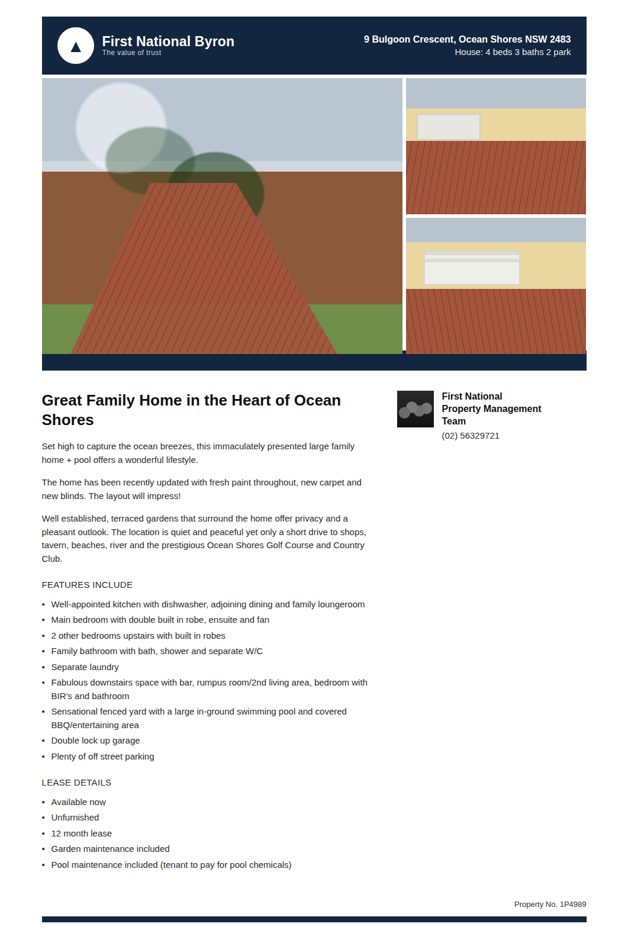▲
First National Byron
The value of trust
9 Bulgoon Crescent, Ocean Shores NSW 2483
House: 4 beds 3 baths 2 park
Great Family Home in the Heart of Ocean Shores
Set high to capture the ocean breezes, this immaculately presented large family home + pool offers a wonderful lifestyle.
The home has been recently updated with fresh paint throughout, new carpet and new blinds. The layout will impress!
Well established, terraced gardens that surround the home offer privacy and a pleasant outlook. The location is quiet and peaceful yet only a short drive to shops, tavern, beaches, river and the prestigious Ocean Shores Golf Course and Country Club.
FEATURES INCLUDE
Well-appointed kitchen with dishwasher, adjoining dining and family loungeroom
Main bedroom with double built in robe, ensuite and fan
2 other bedrooms upstairs with built in robes
Family bathroom with bath, shower and separate W/C
Separate laundry
Fabulous downstairs space with bar, rumpus room/2nd living area, bedroom with BIR's and bathroom
Sensational fenced yard with a large in-ground swimming pool and covered BBQ/entertaining area
Double lock up garage
Plenty of off street parking
LEASE DETAILS
Available now
Unfurnished
12 month lease
Garden maintenance included
Pool maintenance included (tenant to pay for pool chemicals)
First National
Property Management
Team
(02) 56329721
Property No. 1P4989